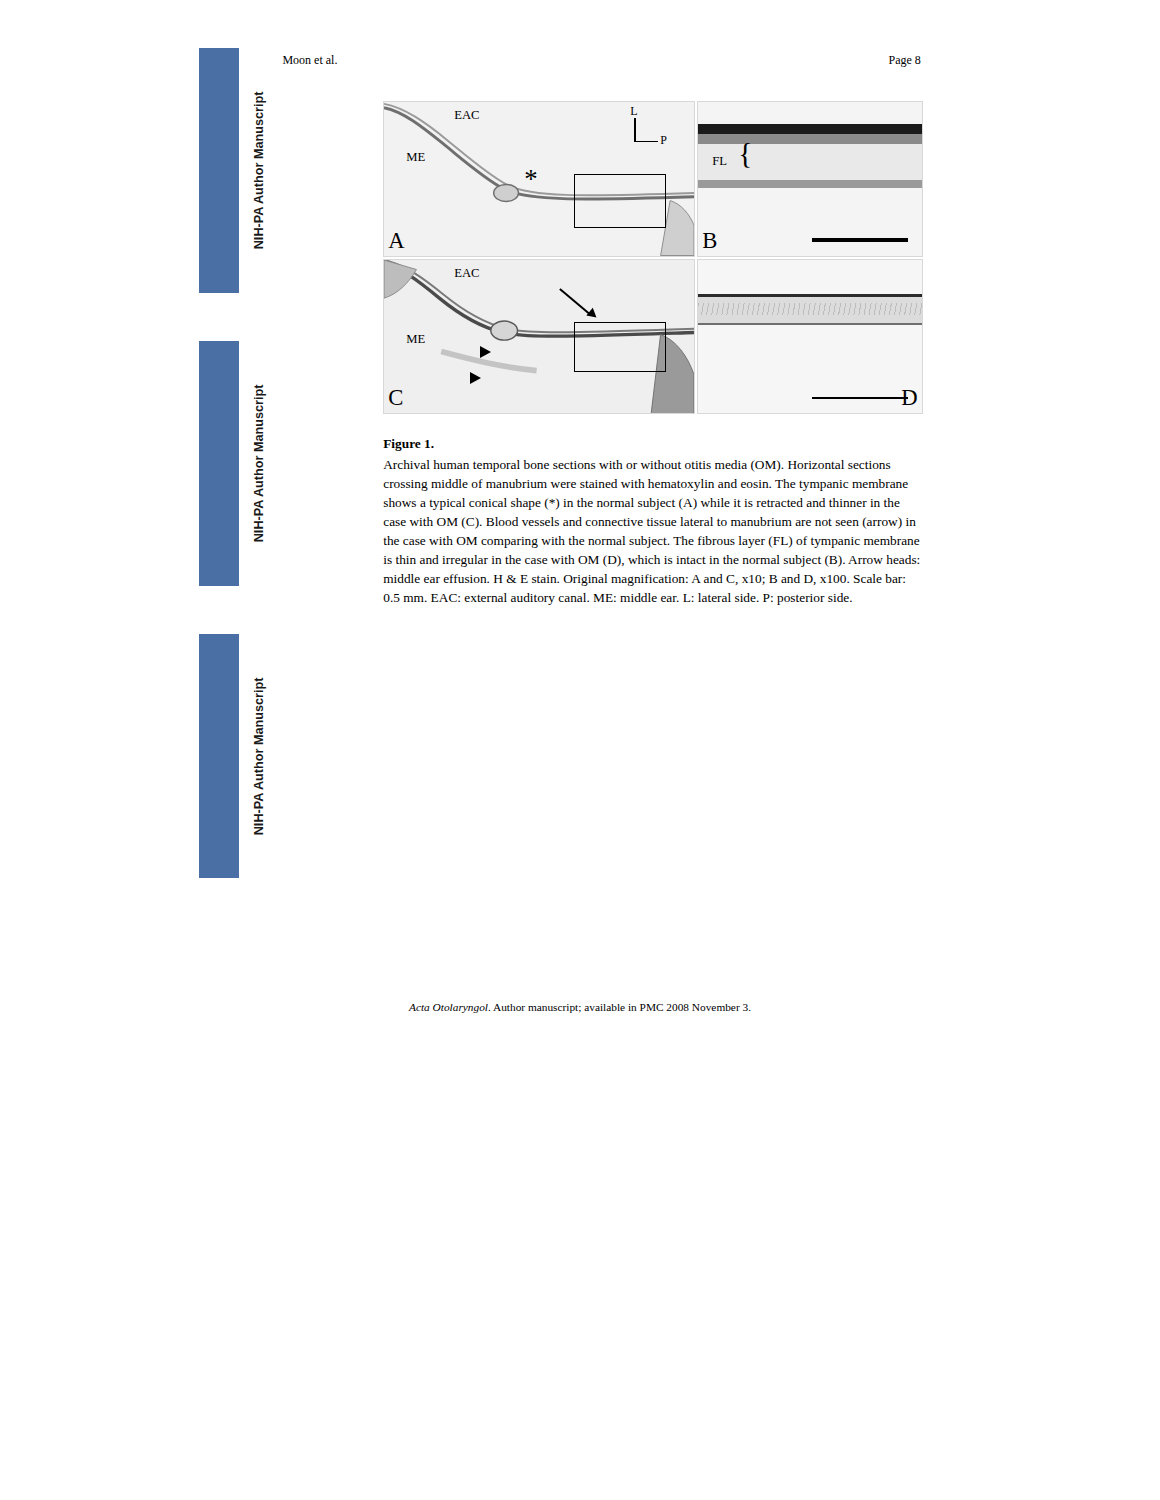NIH-PA Author Manuscript
NIH-PA Author Manuscript
NIH-PA Author Manuscript
Moon et al.
Page 8
EAC ME *
L P
A
FL {
B
EAC ME
C
D
Figure 1.
Archival human temporal bone sections with or without otitis media (OM). Horizontal sections crossing middle of manubrium were stained with hematoxylin and eosin. The tympanic membrane shows a typical conical shape (*) in the normal subject (A) while it is retracted and thinner in the case with OM (C). Blood vessels and connective tissue lateral to manubrium are not seen (arrow) in the case with OM comparing with the normal subject. The fibrous layer (FL) of tympanic membrane is thin and irregular in the case with OM (D), which is intact in the normal subject (B). Arrow heads: middle ear effusion. H & E stain. Original magnification: A and C, x10; B and D, x100. Scale bar: 0.5 mm. EAC: external auditory canal. ME: middle ear. L: lateral side. P: posterior side.
Acta Otolaryngol. Author manuscript; available in PMC 2008 November 3.